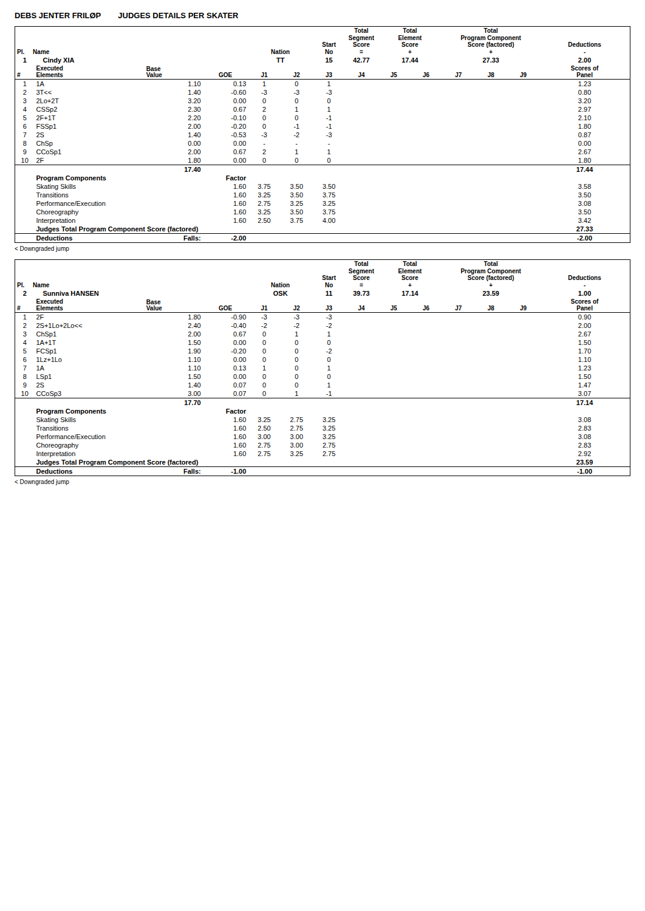DEBS JENTER FRILØP JUDGES DETAILS PER SKATER
| Pl. Name | | | Nation | Start No | Total Segment Score = | Total Element Score + | Total Program Component Score (factored) + | Deductions - |
| 1 | Cindy XIA | | | TT | 15 | 42.77 | 17.44 | 27.33 | 2.00 |
| # | Executed Elements | Base Value | GOE | J1 | J2 | J3 | J4 | J5 | J6 | J7 | J8 | J9 | Scores of Panel |
| 1 | 1A | 1.10 | 0.13 | 1 | 0 | 1 | | | | | | | 1.23 |
| 2 | 3T<< | 1.40 | -0.60 | -3 | -3 | -3 | | | | | | | 0.80 |
| 3 | 2Lo+2T | 3.20 | 0.00 | 0 | 0 | 0 | | | | | | | 3.20 |
| 4 | CSSp2 | 2.30 | 0.67 | 2 | 1 | 1 | | | | | | | 2.97 |
| 5 | 2F+1T | 2.20 | -0.10 | 0 | 0 | -1 | | | | | | | 2.10 |
| 6 | FSSp1 | 2.00 | -0.20 | 0 | -1 | -1 | | | | | | | 1.80 |
| 7 | 2S | 1.40 | -0.53 | -3 | -2 | -3 | | | | | | | 0.87 |
| 8 | ChSp | 0.00 | 0.00 | - | - | - | | | | | | | 0.00 |
| 9 | CCoSp1 | 2.00 | 0.67 | 2 | 1 | 1 | | | | | | | 2.67 |
| 10 | 2F | 1.80 | 0.00 | 0 | 0 | 0 | | | | | | | 1.80 |
| | | 17.40 | | | 17.44 |
| | Program Components | | Factor | | |
| | Skating Skills | | 1.60 | 3.75 | 3.50 | 3.50 | | | | | | | 3.58 |
| | Transitions | | 1.60 | 3.25 | 3.50 | 3.75 | | | | | | | 3.50 |
| | Performance/Execution | | 1.60 | 2.75 | 3.25 | 3.25 | | | | | | | 3.08 |
| | Choreography | | 1.60 | 3.25 | 3.50 | 3.75 | | | | | | | 3.50 |
| | Interpretation | | 1.60 | 2.50 | 3.75 | 4.00 | | | | | | | 3.42 |
| | Judges Total Program Component Score (factored) | | 27.33 |
| | Deductions | Falls: | -2.00 | | -2.00 |
< Downgraded jump
| Pl. Name | | | Nation | Start No | Total Segment Score = | Total Element Score + | Total Program Component Score (factored) + | Deductions - |
| 2 | Sunniva HANSEN | | | OSK | 11 | 39.73 | 17.14 | 23.59 | 1.00 |
| # | Executed Elements | Base Value | GOE | J1 | J2 | J3 | J4 | J5 | J6 | J7 | J8 | J9 | Scores of Panel |
| 1 | 2F | 1.80 | -0.90 | -3 | -3 | -3 | | | | | | | 0.90 |
| 2 | 2S+1Lo+2Lo<< | 2.40 | -0.40 | -2 | -2 | -2 | | | | | | | 2.00 |
| 3 | ChSp1 | 2.00 | 0.67 | 0 | 1 | 1 | | | | | | | 2.67 |
| 4 | 1A+1T | 1.50 | 0.00 | 0 | 0 | 0 | | | | | | | 1.50 |
| 5 | FCSp1 | 1.90 | -0.20 | 0 | 0 | -2 | | | | | | | 1.70 |
| 6 | 1Lz+1Lo | 1.10 | 0.00 | 0 | 0 | 0 | | | | | | | 1.10 |
| 7 | 1A | 1.10 | 0.13 | 1 | 0 | 1 | | | | | | | 1.23 |
| 8 | LSp1 | 1.50 | 0.00 | 0 | 0 | 0 | | | | | | | 1.50 |
| 9 | 2S | 1.40 | 0.07 | 0 | 0 | 1 | | | | | | | 1.47 |
| 10 | CCoSp3 | 3.00 | 0.07 | 0 | 1 | -1 | | | | | | | 3.07 |
| | | 17.70 | | | 17.14 |
| | Program Components | | Factor | | |
| | Skating Skills | | 1.60 | 3.25 | 2.75 | 3.25 | | | | | | | 3.08 |
| | Transitions | | 1.60 | 2.50 | 2.75 | 3.25 | | | | | | | 2.83 |
| | Performance/Execution | | 1.60 | 3.00 | 3.00 | 3.25 | | | | | | | 3.08 |
| | Choreography | | 1.60 | 2.75 | 3.00 | 2.75 | | | | | | | 2.83 |
| | Interpretation | | 1.60 | 2.75 | 3.25 | 2.75 | | | | | | | 2.92 |
| | Judges Total Program Component Score (factored) | | 23.59 |
| | Deductions | Falls: | -1.00 | | -1.00 |
< Downgraded jump